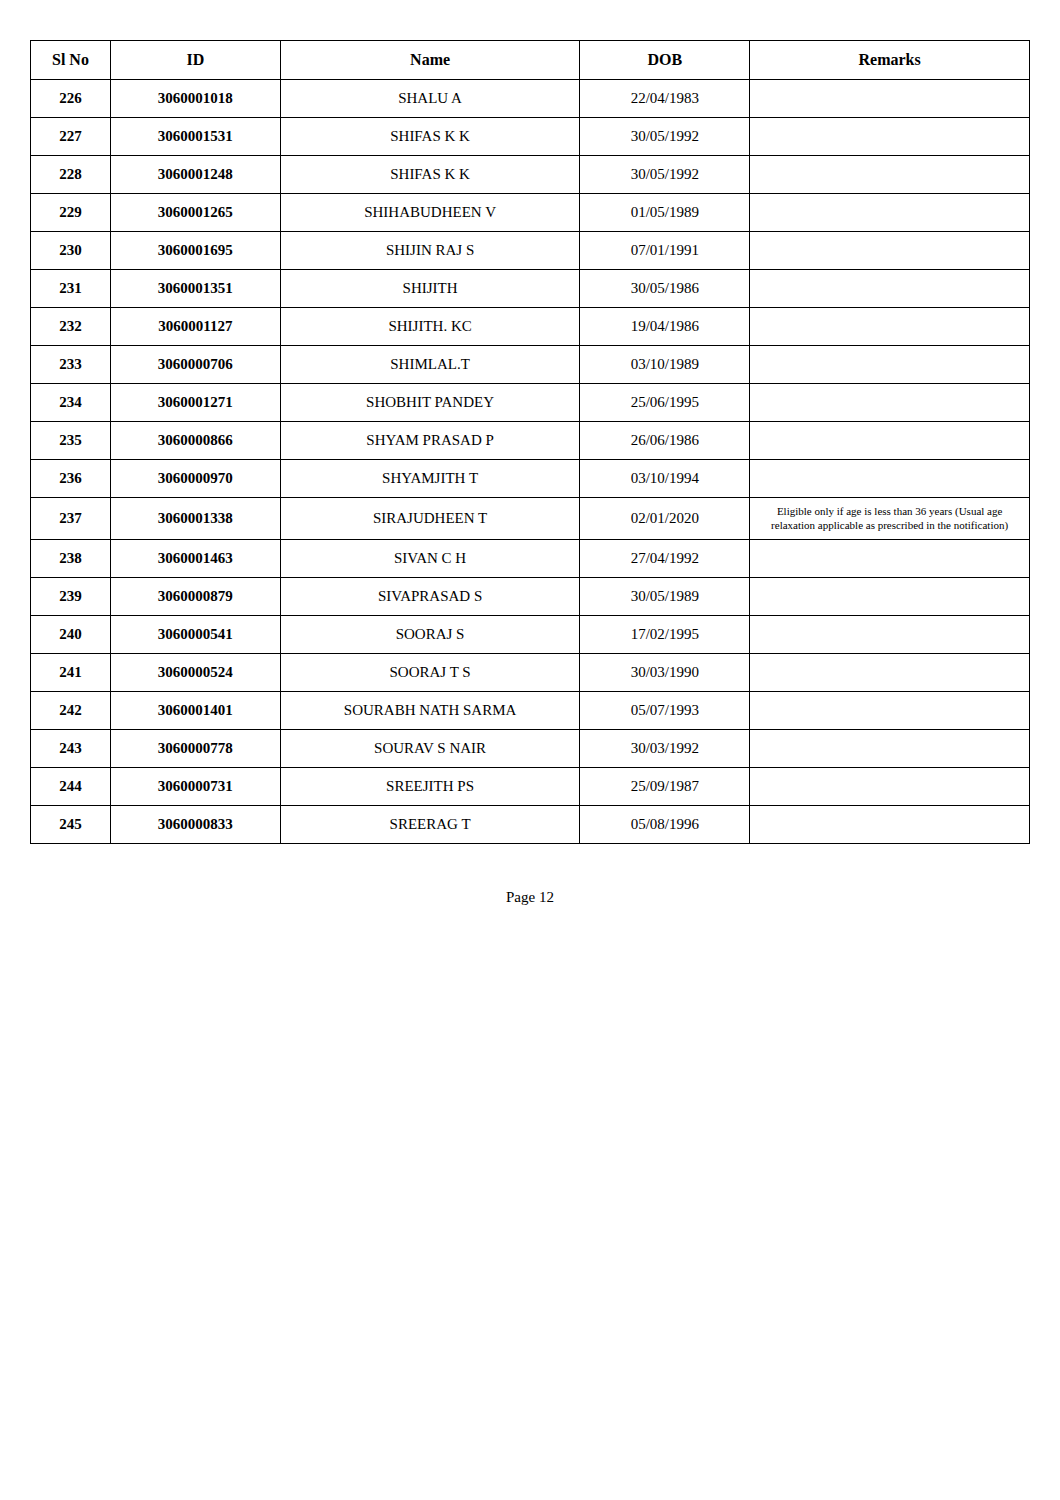| Sl No | ID | Name | DOB | Remarks |
| --- | --- | --- | --- | --- |
| 226 | 3060001018 | SHALU A | 22/04/1983 | |
| 227 | 3060001531 | SHIFAS K K | 30/05/1992 | |
| 228 | 3060001248 | SHIFAS K K | 30/05/1992 | |
| 229 | 3060001265 | SHIHABUDHEEN V | 01/05/1989 | |
| 230 | 3060001695 | SHIJIN RAJ S | 07/01/1991 | |
| 231 | 3060001351 | SHIJITH | 30/05/1986 | |
| 232 | 3060001127 | SHIJITH. KC | 19/04/1986 | |
| 233 | 3060000706 | SHIMLAL.T | 03/10/1989 | |
| 234 | 3060001271 | SHOBHIT PANDEY | 25/06/1995 | |
| 235 | 3060000866 | SHYAM PRASAD P | 26/06/1986 | |
| 236 | 3060000970 | SHYAMJITH T | 03/10/1994 | |
| 237 | 3060001338 | SIRAJUDHEEN T | 02/01/2020 | Eligible only if age is less than 36 years (Usual age relaxation applicable as prescribed in the notification) |
| 238 | 3060001463 | SIVAN C H | 27/04/1992 | |
| 239 | 3060000879 | SIVAPRASAD S | 30/05/1989 | |
| 240 | 3060000541 | SOORAJ S | 17/02/1995 | |
| 241 | 3060000524 | SOORAJ T S | 30/03/1990 | |
| 242 | 3060001401 | SOURABH NATH SARMA | 05/07/1993 | |
| 243 | 3060000778 | SOURAV S NAIR | 30/03/1992 | |
| 244 | 3060000731 | SREEJITH PS | 25/09/1987 | |
| 245 | 3060000833 | SREERAG T | 05/08/1996 | |
Page 12